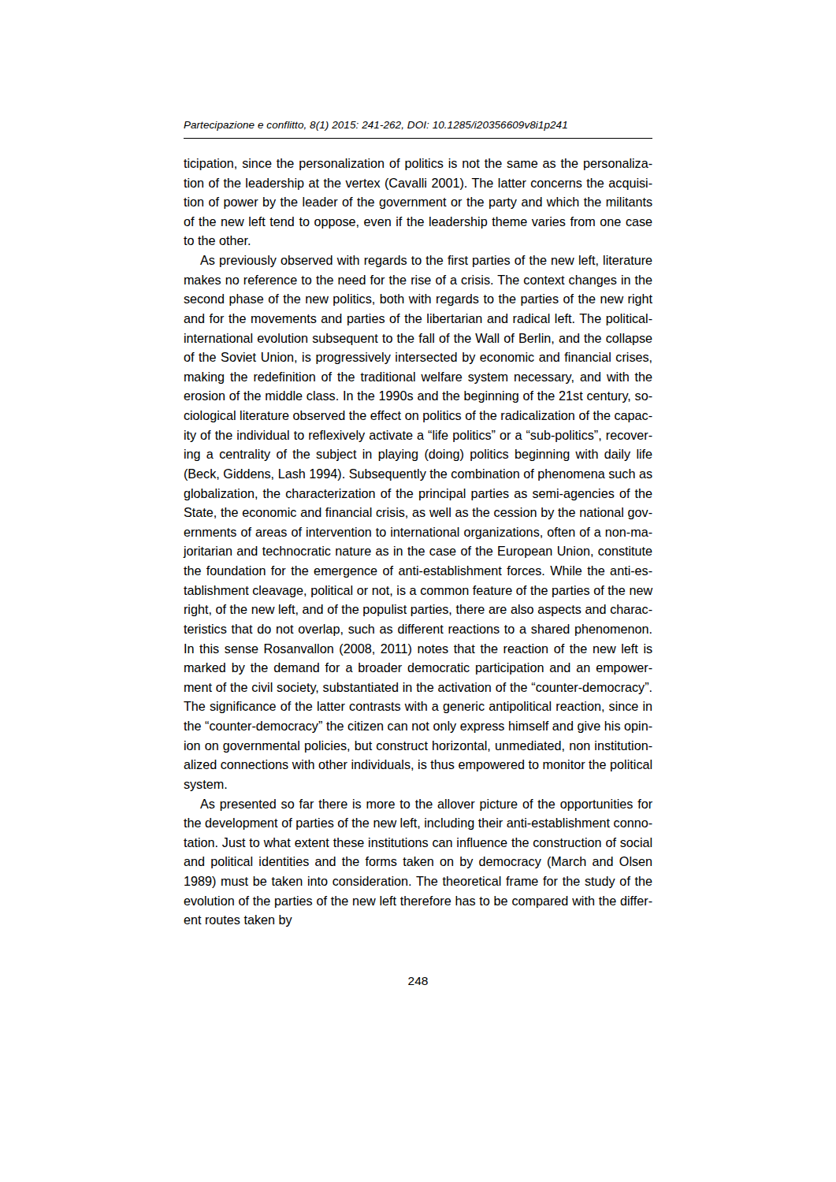Partecipazione e conflitto, 8(1) 2015: 241-262, DOI: 10.1285/i20356609v8i1p241
ticipation, since the personalization of politics is not the same as the personalization of the leadership at the vertex (Cavalli 2001). The latter concerns the acquisition of power by the leader of the government or the party and which the militants of the new left tend to oppose, even if the leadership theme varies from one case to the other.
As previously observed with regards to the first parties of the new left, literature makes no reference to the need for the rise of a crisis. The context changes in the second phase of the new politics, both with regards to the parties of the new right and for the movements and parties of the libertarian and radical left. The political-international evolution subsequent to the fall of the Wall of Berlin, and the collapse of the Soviet Union, is progressively intersected by economic and financial crises, making the redefinition of the traditional welfare system necessary, and with the erosion of the middle class. In the 1990s and the beginning of the 21st century, sociological literature observed the effect on politics of the radicalization of the capacity of the individual to reflexively activate a “life politics” or a “sub-politics”, recovering a centrality of the subject in playing (doing) politics beginning with daily life (Beck, Giddens, Lash 1994). Subsequently the combination of phenomena such as globalization, the characterization of the principal parties as semi-agencies of the State, the economic and financial crisis, as well as the cession by the national governments of areas of intervention to international organizations, often of a non-majoritarian and technocratic nature as in the case of the European Union, constitute the foundation for the emergence of anti-establishment forces. While the anti-establishment cleavage, political or not, is a common feature of the parties of the new right, of the new left, and of the populist parties, there are also aspects and characteristics that do not overlap, such as different reactions to a shared phenomenon. In this sense Rosanvallon (2008, 2011) notes that the reaction of the new left is marked by the demand for a broader democratic participation and an empowerment of the civil society, substantiated in the activation of the “counter-democracy”. The significance of the latter contrasts with a generic antipolitical reaction, since in the “counter-democracy” the citizen can not only express himself and give his opinion on governmental policies, but construct horizontal, unmediated, non institutionalized connections with other individuals, is thus empowered to monitor the political system.
As presented so far there is more to the allover picture of the opportunities for the development of parties of the new left, including their anti-establishment connotation. Just to what extent these institutions can influence the construction of social and political identities and the forms taken on by democracy (March and Olsen 1989) must be taken into consideration. The theoretical frame for the study of the evolution of the parties of the new left therefore has to be compared with the different routes taken by
248